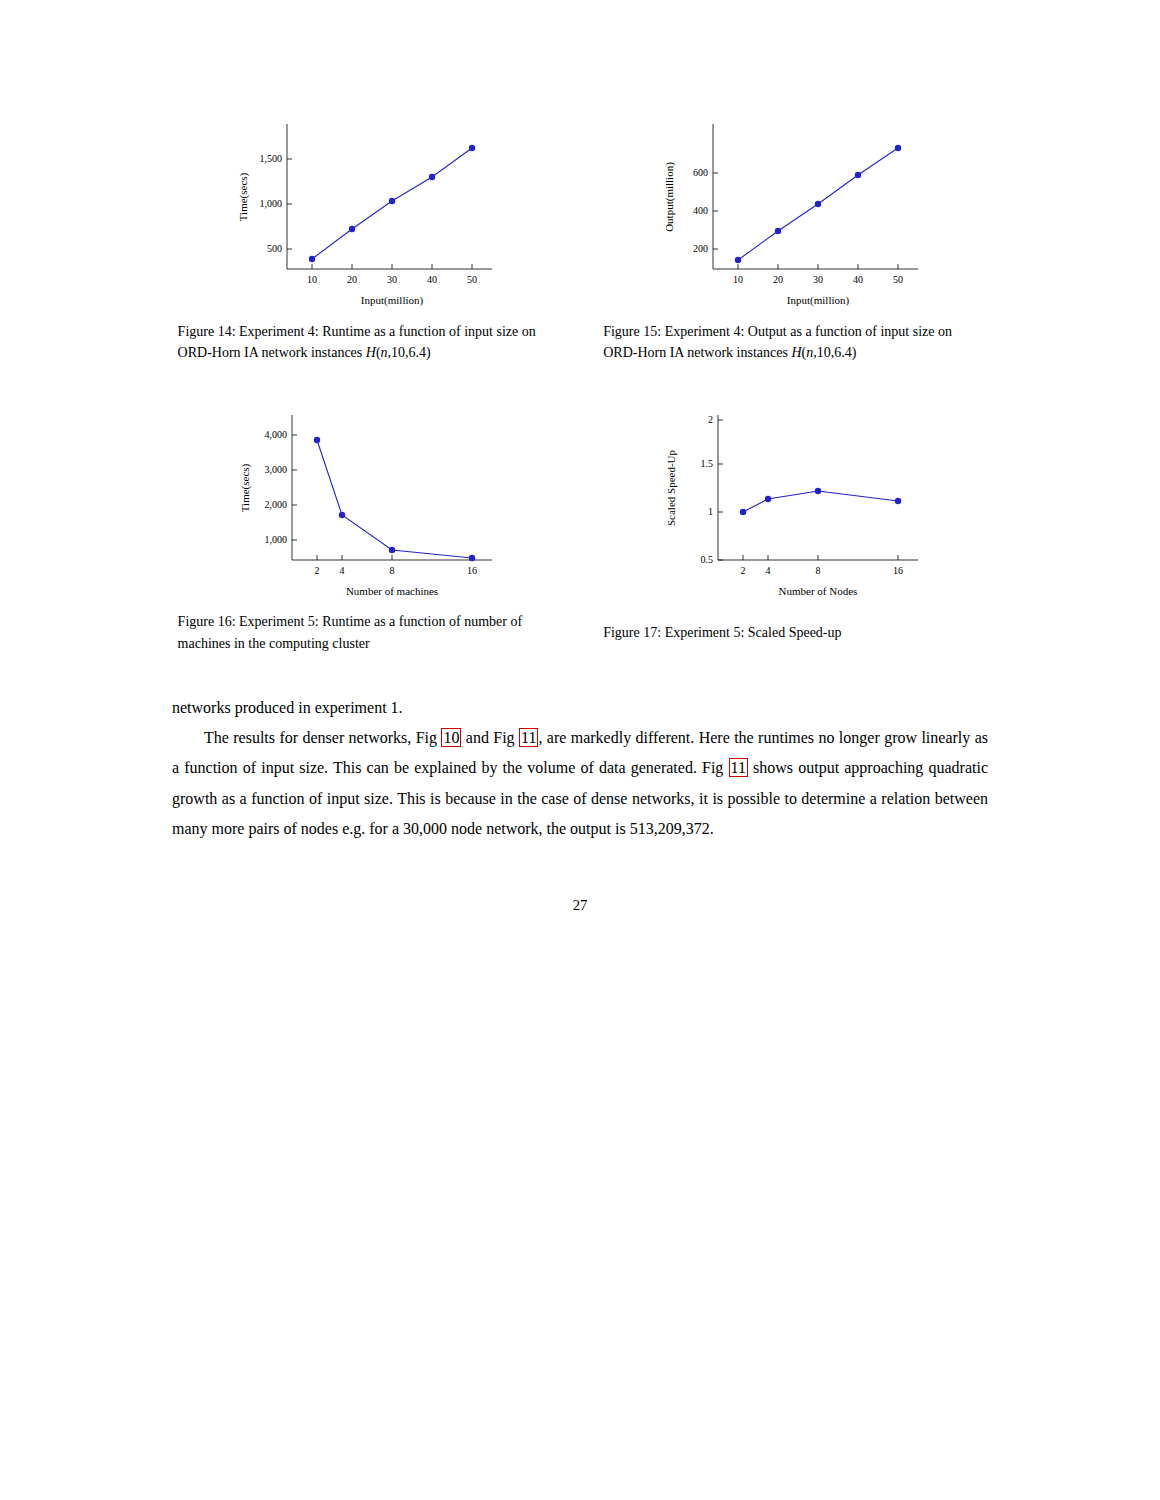500 1,000 1,500 10 20 30 40 50 Input(million) Time(secs)
200 400 600 10 20 30 40 50 Input(million) Output(million)
Figure 14: Experiment 4: Runtime as a function of input size on ORD-Horn IA network instances H(n,10,6.4)
Figure 15: Experiment 4: Output as a function of input size on ORD-Horn IA network instances H(n,10,6.4)
1,000 2,000 3,000 4,000 2 4 8 16 Number of machines Time(secs)
0.5 1 1.5 2 2 4 8 16 Number of Nodes Scaled Speed-Up
Figure 16: Experiment 5: Runtime as a function of number of machines in the computing cluster
Figure 17: Experiment 5: Scaled Speed-up
networks produced in experiment 1.
The results for denser networks, Fig 10 and Fig 11, are markedly different. Here the runtimes no longer grow linearly as a function of input size. This can be explained by the volume of data generated. Fig 11 shows output approaching quadratic growth as a function of input size. This is because in the case of dense networks, it is possible to determine a relation between many more pairs of nodes e.g. for a 30,000 node network, the output is 513,209,372.
27